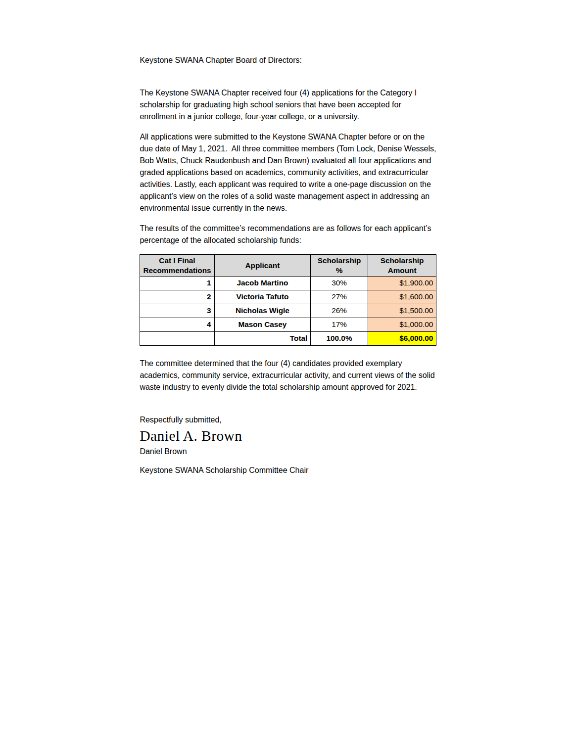Keystone SWANA Chapter Board of Directors:
The Keystone SWANA Chapter received four (4) applications for the Category I scholarship for graduating high school seniors that have been accepted for enrollment in a junior college, four-year college, or a university.
All applications were submitted to the Keystone SWANA Chapter before or on the due date of May 1, 2021. All three committee members (Tom Lock, Denise Wessels, Bob Watts, Chuck Raudenbush and Dan Brown) evaluated all four applications and graded applications based on academics, community activities, and extracurricular activities. Lastly, each applicant was required to write a one-page discussion on the applicant’s view on the roles of a solid waste management aspect in addressing an environmental issue currently in the news.
The results of the committee’s recommendations are as follows for each applicant’s percentage of the allocated scholarship funds:
| Cat I Final Recommendations | Applicant | Scholarship % | Scholarship Amount |
| --- | --- | --- | --- |
| 1 | Jacob Martino | 30% | $1,900.00 |
| 2 | Victoria Tafuto | 27% | $1,600.00 |
| 3 | Nicholas Wigle | 26% | $1,500.00 |
| 4 | Mason Casey | 17% | $1,000.00 |
| | Total | 100.0% | $6,000.00 |
The committee determined that the four (4) candidates provided exemplary academics, community service, extracurricular activity, and current views of the solid waste industry to evenly divide the total scholarship amount approved for 2021.
Respectfully submitted,
Daniel A. Brown
Daniel Brown
Keystone SWANA Scholarship Committee Chair